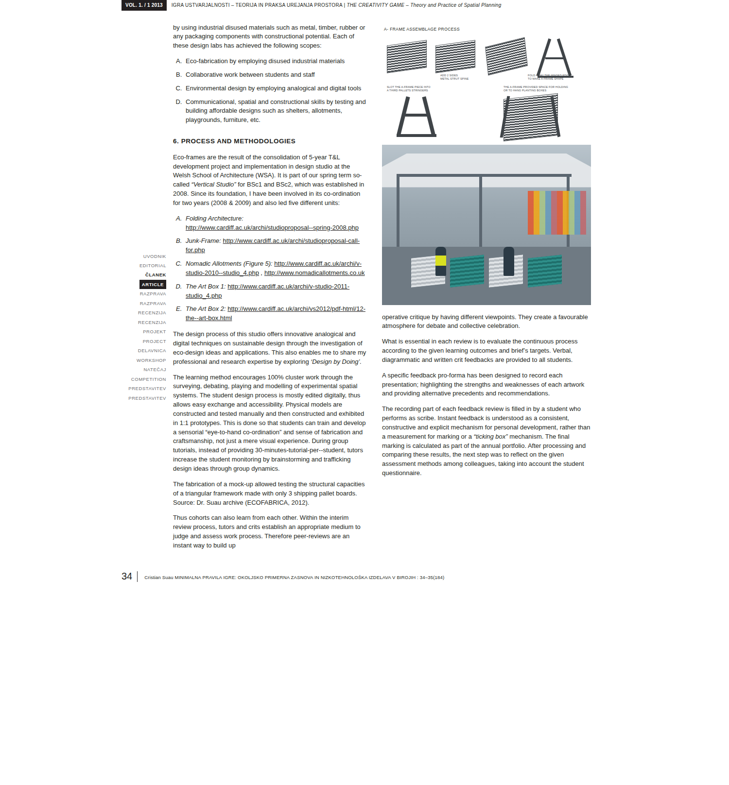VOL. 1. / 1 2013
IGRA USTVARJALNOSTI – teorija in praksa urejanja prostora | THE CREATIVITY GAME – Theory and Practice of Spatial Planning
UVODNIK
EDITORIAL
ČLANEK
ARTICLE
RAZPRAVA
RAZPRAVA
RECENZIJA
RECENZIJA
PROJEKT
PROJECT
DELAVNICA
WORKSHOP
NATEČAJ
COMPETITION
PREDSTAVITEV
PREDSTAVITEV
by using industrial disused materials such as metal, timber, rubber or any packaging components with constructional potential. Each of these design labs has achieved the following scopes:
Eco-fabrication by employing disused industrial materials
Collaborative work between students and staff
Environmental design by employing analogical and digital tools
Communicational, spatial and constructional skills by testing and building affordable designs such as shelters, allotments, playgrounds, furniture, etc.
6. Process and Methodologies
Eco-frames are the result of the consolidation of 5-year T&L development project and implementation in design studio at the Welsh School of Architecture (WSA). It is part of our spring term so-called “Vertical Studio” for BSc1 and BSc2, which was established in 2008. Since its foundation, I have been involved in its co-ordination for two years (2008 & 2009) and also led five different units:
Folding Architecture: http://www.cardiff.ac.uk/archi/studioproposal--spring-2008.php
Junk-Frame: http://www.cardiff.ac.uk/archi/studioproposal-call-for.php
Nomadic Allotments (Figure 5): http://www.cardiff.ac.uk/archi/v-studio-2010--studio_4.php , http://www.nomadicallotments.co.uk
The Art Box 1: http://www.cardiff.ac.uk/archi/v-studio-2011-studio_4.php
The Art Box 2: http://www.cardiff.ac.uk/archi/vs2012/pdf-html/12-the--art-box.html
The design process of this studio offers innovative analogical and digital techniques on sustainable design through the investigation of eco-design ideas and applications. This also enables me to share my professional and research expertise by exploring ‘Design by Doing’.
The learning method encourages 100% cluster work through the surveying, debating, playing and modelling of experimental spatial systems. The student design process is mostly edited digitally, thus allows easy exchange and accessibility. Physical models are constructed and tested manually and then constructed and exhibited in 1:1 prototypes. This is done so that students can train and develop a sensorial “eye-to-hand co-ordination” and sense of fabrication and craftsmanship, not just a mere visual experience. During group tutorials, instead of providing 30-minutes-tutorial-per--student, tutors increase the student monitoring by brainstorming and trafficking design ideas through group dynamics.
The fabrication of a mock-up allowed testing the structural capacities of a triangular framework made with only 3 shipping pallet boards. Source: Dr. Suau archive (ECOFABRICA, 2012).
Thus cohorts can also learn from each other. Within the interim review process, tutors and crits establish an appropriate medium to judge and assess work process. Therefore peer-reviews are an instant way to build up
Figure 5: The Nomadic Allotment©, A-frame module.
A- FRAME ASSEMBLAGE PROCESS
ADD 2 SIDES
METAL STRUT SPINE
FOLD AWAY THE HINGED EDGE
TO MAKE A FRAME SHAPE
SLOT THE A-FRAME PIECE INTO
A THIRD PALLETS STRINGERS
THE A-FRAME PROVIDED SPACE FOR HOLDING
OR TO HANG PLANTING BOXES
operative critique by having different viewpoints. They create a favourable atmosphere for debate and collective celebration.
What is essential in each review is to evaluate the continuous process according to the given learning outcomes and brief’s targets. Verbal, diagrammatic and written crit feedbacks are provided to all students.
A specific feedback pro-forma has been designed to record each presentation; highlighting the strengths and weaknesses of each artwork and providing alternative precedents and recommendations.
The recording part of each feedback review is filled in by a student who performs as scribe. Instant feedback is understood as a consistent, constructive and explicit mechanism for personal development, rather than a measurement for marking or a “ticking box” mechanism. The final marking is calculated as part of the annual portfolio. After processing and comparing these results, the next step was to reflect on the given assessment methods among colleagues, taking into account the student questionnaire.
34
Cristian Suau MINIMALNA PRAVILA IGRE: OKOLJSKO PRIMERNA ZASNOVA IN NIZKOTEHNOLOŠKA IZDELAVA V BIROJIH : 34–35(184)